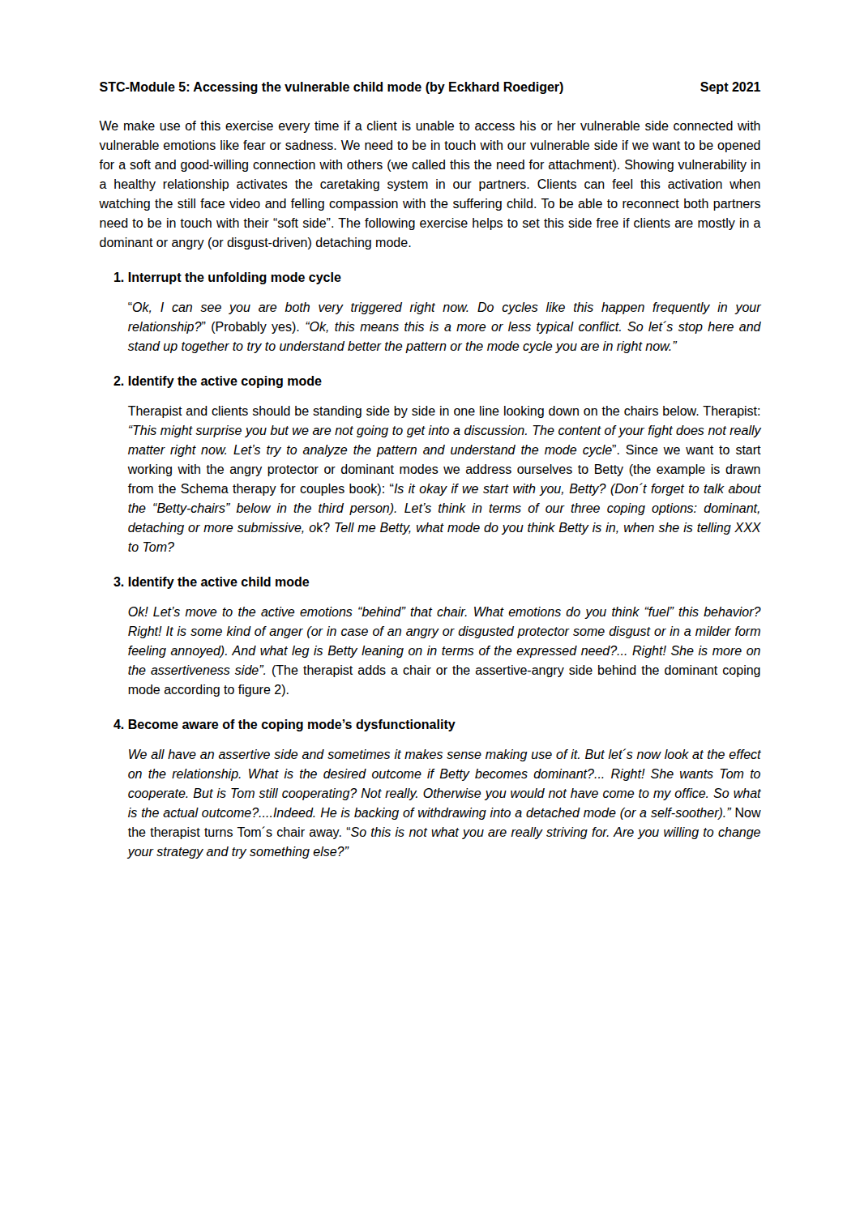STC-Module 5: Accessing the vulnerable child mode (by Eckhard Roediger) Sept 2021
We make use of this exercise every time if a client is unable to access his or her vulnerable side connected with vulnerable emotions like fear or sadness. We need to be in touch with our vulnerable side if we want to be opened for a soft and good-willing connection with others (we called this the need for attachment). Showing vulnerability in a healthy relationship activates the caretaking system in our partners. Clients can feel this activation when watching the still face video and felling compassion with the suffering child. To be able to reconnect both partners need to be in touch with their “soft side”. The following exercise helps to set this side free if clients are mostly in a dominant or angry (or disgust-driven) detaching mode.
Interrupt the unfolding mode cycle
“Ok, I can see you are both very triggered right now. Do cycles like this happen frequently in your relationship?” (Probably yes). “Ok, this means this is a more or less typical conflict. So let´s stop here and stand up together to try to understand better the pattern or the mode cycle you are in right now.”
Identify the active coping mode
Therapist and clients should be standing side by side in one line looking down on the chairs below. Therapist: “This might surprise you but we are not going to get into a discussion. The content of your fight does not really matter right now. Let’s try to analyze the pattern and understand the mode cycle”. Since we want to start working with the angry protector or dominant modes we address ourselves to Betty (the example is drawn from the Schema therapy for couples book): “Is it okay if we start with you, Betty? (Don´t forget to talk about the “Betty-chairs” below in the third person). Let’s think in terms of our three coping options: dominant, detaching or more submissive, ok? Tell me Betty, what mode do you think Betty is in, when she is telling XXX to Tom?
Identify the active child mode
Ok! Let’s move to the active emotions “behind” that chair. What emotions do you think “fuel” this behavior? Right! It is some kind of anger (or in case of an angry or disgusted protector some disgust or in a milder form feeling annoyed). And what leg is Betty leaning on in terms of the expressed need?... Right! She is more on the assertiveness side”. (The therapist adds a chair or the assertive-angry side behind the dominant coping mode according to figure 2).
Become aware of the coping mode’s dysfunctionality
We all have an assertive side and sometimes it makes sense making use of it. But let´s now look at the effect on the relationship. What is the desired outcome if Betty becomes dominant?... Right! She wants Tom to cooperate. But is Tom still cooperating? Not really. Otherwise you would not have come to my office. So what is the actual outcome?....Indeed. He is backing of withdrawing into a detached mode (or a self-soother).” Now the therapist turns Tom´s chair away. “So this is not what you are really striving for. Are you willing to change your strategy and try something else?”